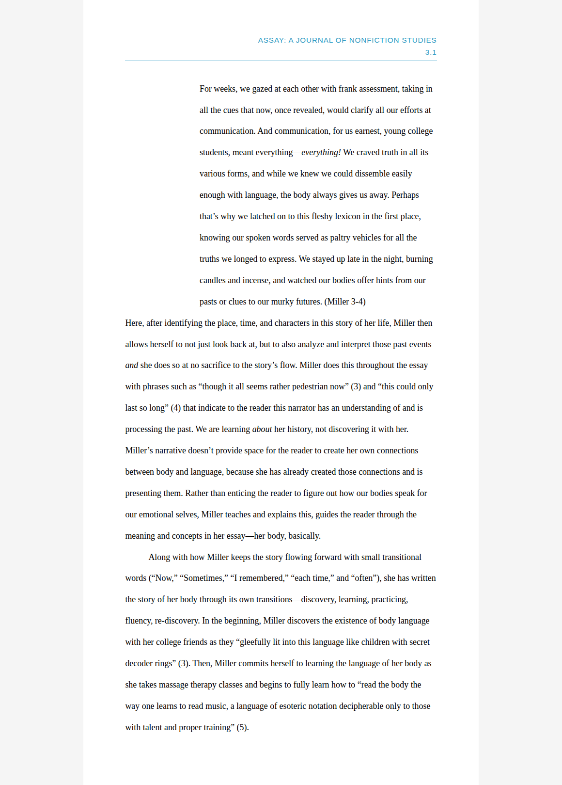Assay: A Journal of Nonfiction Studies 3.1
For weeks, we gazed at each other with frank assessment, taking in all the cues that now, once revealed, would clarify all our efforts at communication. And communication, for us earnest, young college students, meant everything—everything! We craved truth in all its various forms, and while we knew we could dissemble easily enough with language, the body always gives us away. Perhaps that’s why we latched on to this fleshy lexicon in the first place, knowing our spoken words served as paltry vehicles for all the truths we longed to express. We stayed up late in the night, burning candles and incense, and watched our bodies offer hints from our pasts or clues to our murky futures. (Miller 3-4)
Here, after identifying the place, time, and characters in this story of her life, Miller then allows herself to not just look back at, but to also analyze and interpret those past events and she does so at no sacrifice to the story’s flow. Miller does this throughout the essay with phrases such as “though it all seems rather pedestrian now” (3) and “this could only last so long” (4) that indicate to the reader this narrator has an understanding of and is processing the past. We are learning about her history, not discovering it with her. Miller’s narrative doesn’t provide space for the reader to create her own connections between body and language, because she has already created those connections and is presenting them. Rather than enticing the reader to figure out how our bodies speak for our emotional selves, Miller teaches and explains this, guides the reader through the meaning and concepts in her essay—her body, basically.
Along with how Miller keeps the story flowing forward with small transitional words (“Now,” “Sometimes,” “I remembered,” “each time,” and “often”), she has written the story of her body through its own transitions—discovery, learning, practicing, fluency, re-discovery. In the beginning, Miller discovers the existence of body language with her college friends as they “gleefully lit into this language like children with secret decoder rings” (3). Then, Miller commits herself to learning the language of her body as she takes massage therapy classes and begins to fully learn how to “read the body the way one learns to read music, a language of esoteric notation decipherable only to those with talent and proper training” (5).